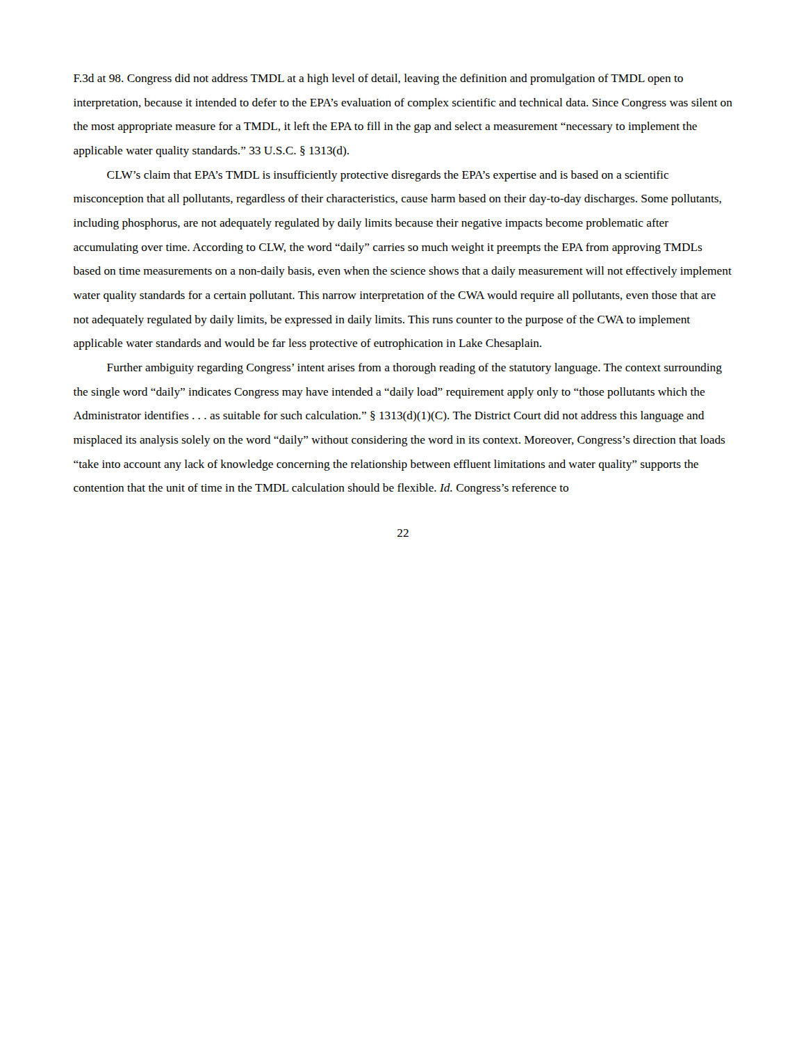F.3d at 98. Congress did not address TMDL at a high level of detail, leaving the definition and promulgation of TMDL open to interpretation, because it intended to defer to the EPA’s evaluation of complex scientific and technical data. Since Congress was silent on the most appropriate measure for a TMDL, it left the EPA to fill in the gap and select a measurement “necessary to implement the applicable water quality standards.” 33 U.S.C. § 1313(d).
CLW’s claim that EPA’s TMDL is insufficiently protective disregards the EPA’s expertise and is based on a scientific misconception that all pollutants, regardless of their characteristics, cause harm based on their day-to-day discharges. Some pollutants, including phosphorus, are not adequately regulated by daily limits because their negative impacts become problematic after accumulating over time. According to CLW, the word “daily” carries so much weight it preempts the EPA from approving TMDLs based on time measurements on a non-daily basis, even when the science shows that a daily measurement will not effectively implement water quality standards for a certain pollutant. This narrow interpretation of the CWA would require all pollutants, even those that are not adequately regulated by daily limits, be expressed in daily limits. This runs counter to the purpose of the CWA to implement applicable water standards and would be far less protective of eutrophication in Lake Chesaplain.
Further ambiguity regarding Congress’ intent arises from a thorough reading of the statutory language. The context surrounding the single word “daily” indicates Congress may have intended a “daily load” requirement apply only to “those pollutants which the Administrator identifies . . . as suitable for such calculation.” § 1313(d)(1)(C). The District Court did not address this language and misplaced its analysis solely on the word “daily” without considering the word in its context. Moreover, Congress’s direction that loads “take into account any lack of knowledge concerning the relationship between effluent limitations and water quality” supports the contention that the unit of time in the TMDL calculation should be flexible. Id. Congress’s reference to
22